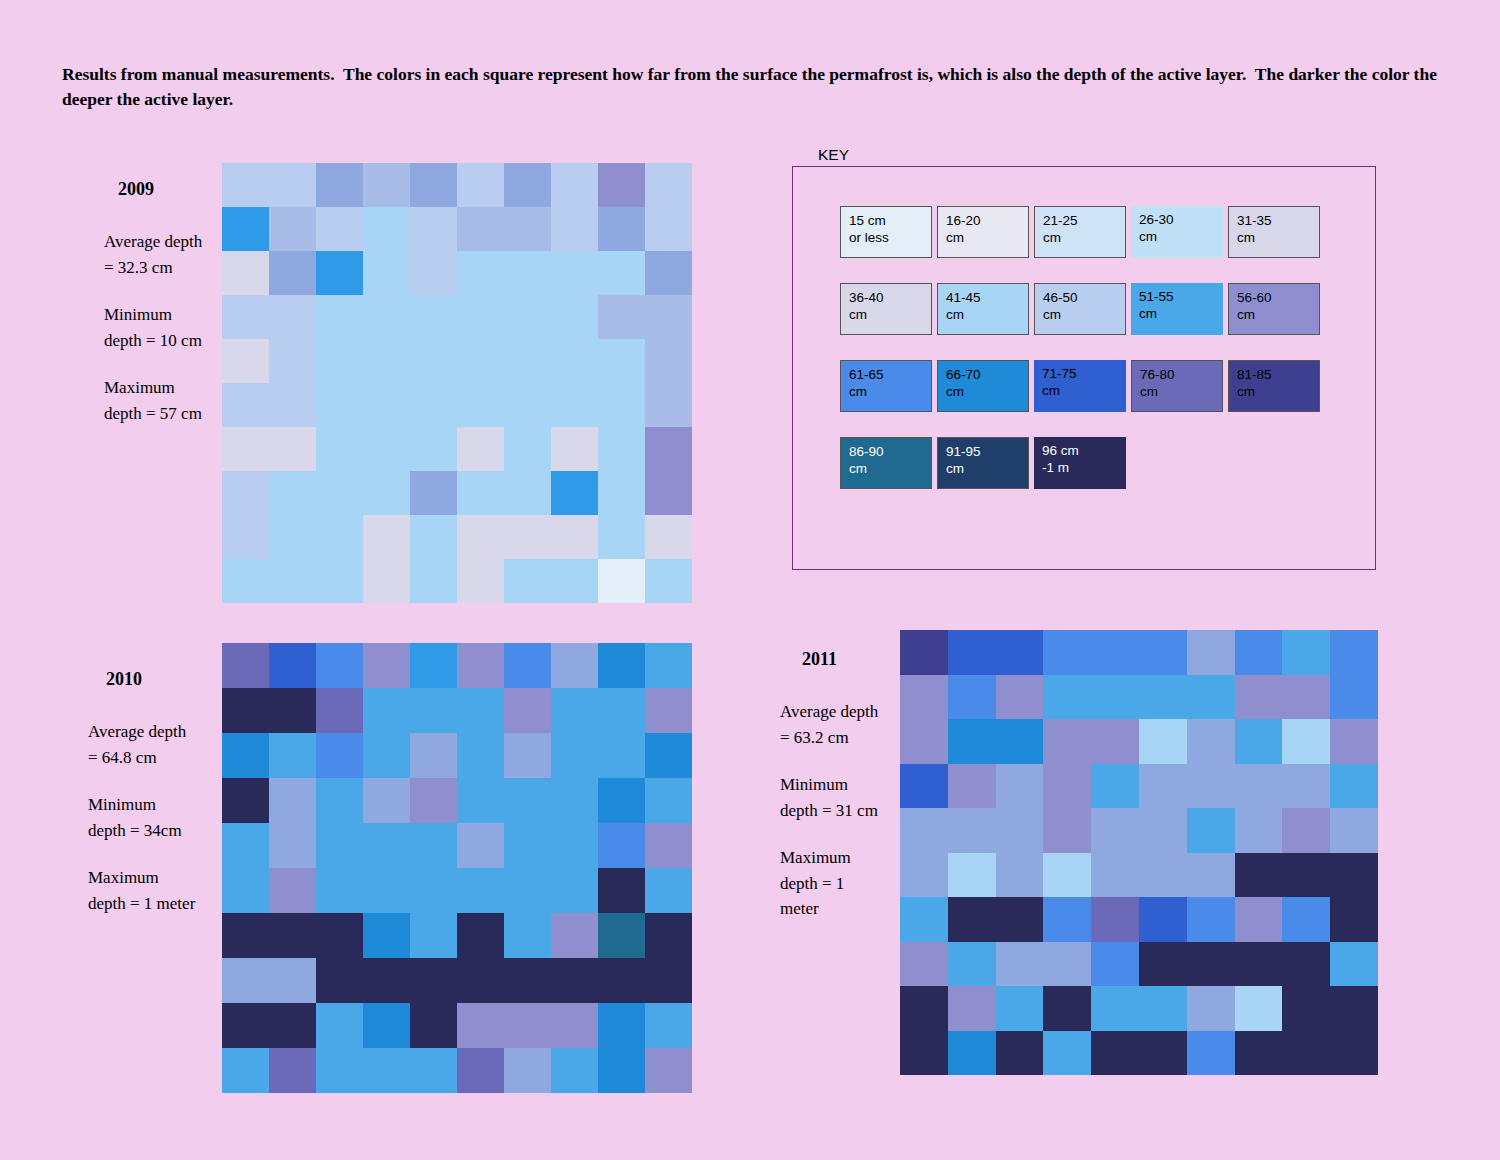Results from manual measurements. The colors in each square represent how far from the surface the permafrost is, which is also the depth of the active layer. The darker the color the deeper the active layer.
2009
Average depth = 32.3 cm
Minimum depth = 10 cm
Maximum depth = 57 cm
KEY
15 cm
or less
16-20
cm
21-25
cm
26-30
cm
31-35
cm
36-40
cm
41-45
cm
46-50
cm
51-55
cm
56-60
cm
61-65
cm
66-70
cm
71-75
cm
76-80
cm
81-85
cm
86-90
cm
91-95
cm
96 cm
-1 m
2010
Average depth = 64.8 cm
Minimum depth = 34cm
Maximum depth = 1 meter
2011
Average depth = 63.2 cm
Minimum depth = 31 cm
Maximum depth = 1 meter